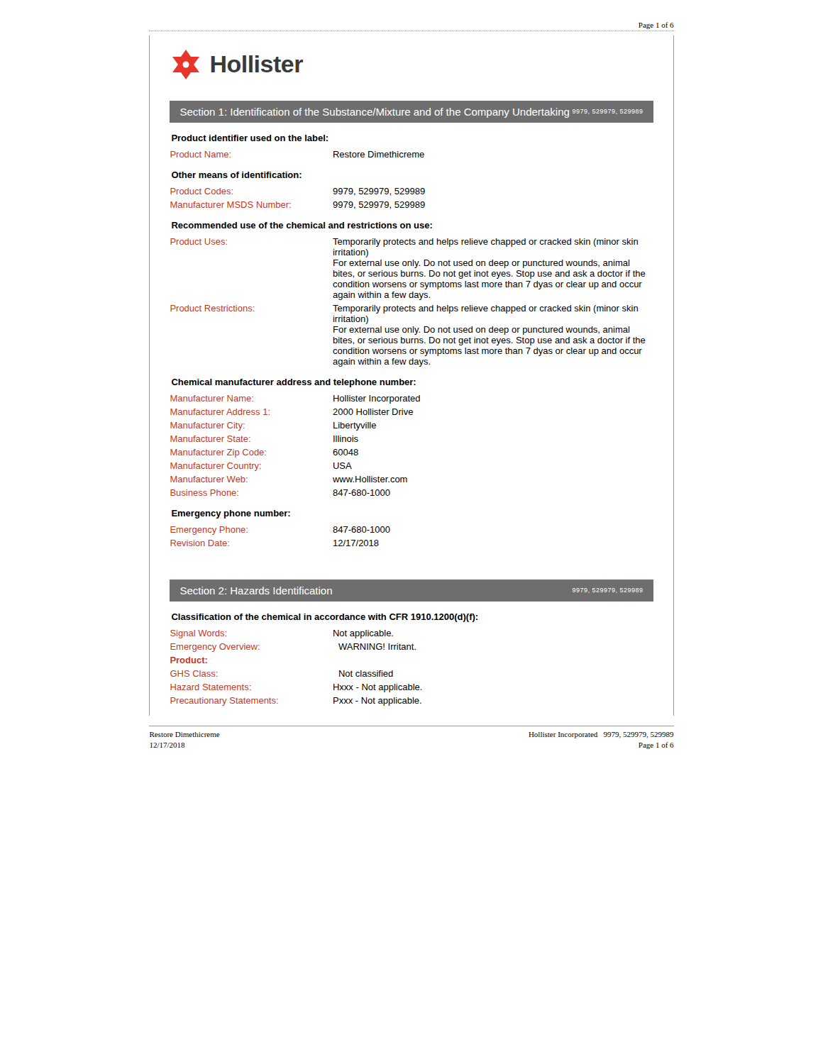Page 1 of 6
Hollister
Section 1: Identification of the Substance/Mixture and of the Company Undertaking 9979, 529979, 529989
Product identifier used on the label:
| Product Name: | Restore Dimethicreme |
Other means of identification:
| Product Codes: | 9979, 529979, 529989 |
| Manufacturer MSDS Number: | 9979, 529979, 529989 |
Recommended use of the chemical and restrictions on use:
| Product Uses: | Temporarily protects and helps relieve chapped or cracked skin (minor skin irritation) For external use only. Do not used on deep or punctured wounds, animal bites, or serious burns. Do not get inot eyes. Stop use and ask a doctor if the condition worsens or symptoms last more than 7 dyas or clear up and occur again within a few days. |
| Product Restrictions: | Temporarily protects and helps relieve chapped or cracked skin (minor skin irritation) For external use only. Do not used on deep or punctured wounds, animal bites, or serious burns. Do not get inot eyes. Stop use and ask a doctor if the condition worsens or symptoms last more than 7 dyas or clear up and occur again within a few days. |
Chemical manufacturer address and telephone number:
| Manufacturer Name: | Hollister Incorporated |
| Manufacturer Address 1: | 2000 Hollister Drive |
| Manufacturer City: | Libertyville |
| Manufacturer State: | Illinois |
| Manufacturer Zip Code: | 60048 |
| Manufacturer Country: | USA |
| Manufacturer Web: | www.Hollister.com |
| Business Phone: | 847-680-1000 |
Emergency phone number:
| Emergency Phone: | 847-680-1000 |
| Revision Date: | 12/17/2018 |
Section 2: Hazards Identification 9979, 529979, 529989
Classification of the chemical in accordance with CFR 1910.1200(d)(f):
| Signal Words: | Not applicable. |
| Emergency Overview: | WARNING! Irritant. |
| Product: | |
| GHS Class: | Not classified |
| Hazard Statements: | Hxxx - Not applicable. |
| Precautionary Statements: | Pxxx - Not applicable. |
Restore Dimethicreme
12/17/2018
Hollister Incorporated 9979, 529979, 529989
Page 1 of 6